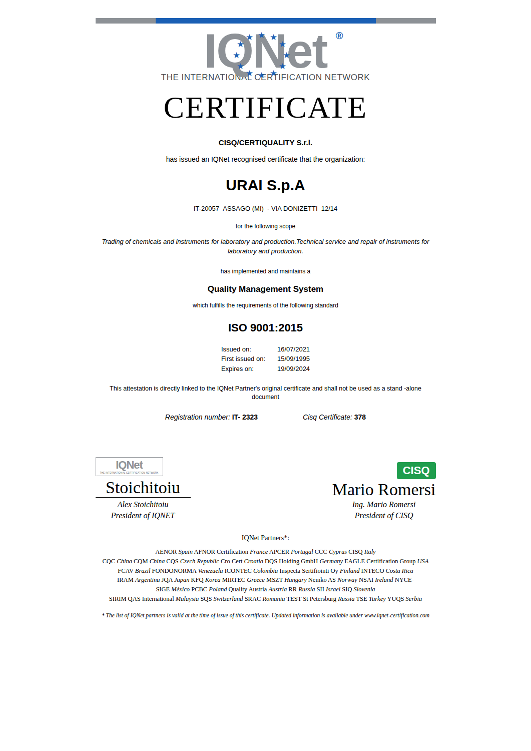IQNet ® ★ ★ ★ ★ ★ ★ ★ ★ ★ ★ ★ ★
THE INTERNATIONAL CERTIFICATION NETWORK
CERTIFICATE
CISQ/CERTIQUALITY S.r.l.
has issued an IQNet recognised certificate that the organization:
URAI S.p.A
IT-20057 ASSAGO (MI) - VIA DONIZETTI 12/14
for the following scope
Trading of chemicals and instruments for laboratory and production.Technical service and repair of instruments for laboratory and production.
has implemented and maintains a
Quality Management System
which fulfills the requirements of the following standard
ISO 9001:2015
| Issued on: | 16/07/2021 |
| First issued on: | 15/09/1995 |
| Expires on: | 19/09/2024 |
This attestation is directly linked to the IQNet Partner's original certificate and shall not be used as a stand -alone document
Registration number: IT- 2323
Cisq Certificate: 378
IQNet
THE INTERNATIONAL CERTIFICATION NETWORK
Stoichitoiu
Alex Stoichitoiu
President of IQNET
CISQ
Mario Romersi
Ing. Mario Romersi
President of CISQ
IQNet Partners*:
AENOR Spain AFNOR Certification France APCER Portugal CCC Cyprus CISQ Italy
CQC China CQM China CQS Czech Republic Cro Cert Croatia DQS Holding GmbH Germany EAGLE Certification Group USA
FCAV Brazil FONDONORMA Venezuela ICONTEC Colombia Inspecta Sertifiointi Oy Finland INTECO Costa Rica
IRAM Argentina JQA Japan KFQ Korea MIRTEC Greece MSZT Hungary Nemko AS Norway NSAI Ireland NYCE-
SIGE México PCBC Poland Quality Austria Austria RR Russia SII Israel SIQ Slovenia
SIRIM QAS International Malaysia SQS Switzerland SRAC Romania TEST St Petersburg Russia TSE Turkey YUQS Serbia
* The list of IQNet partners is valid at the time of issue of this certificate. Updated information is available under www.iqnet-certification.com